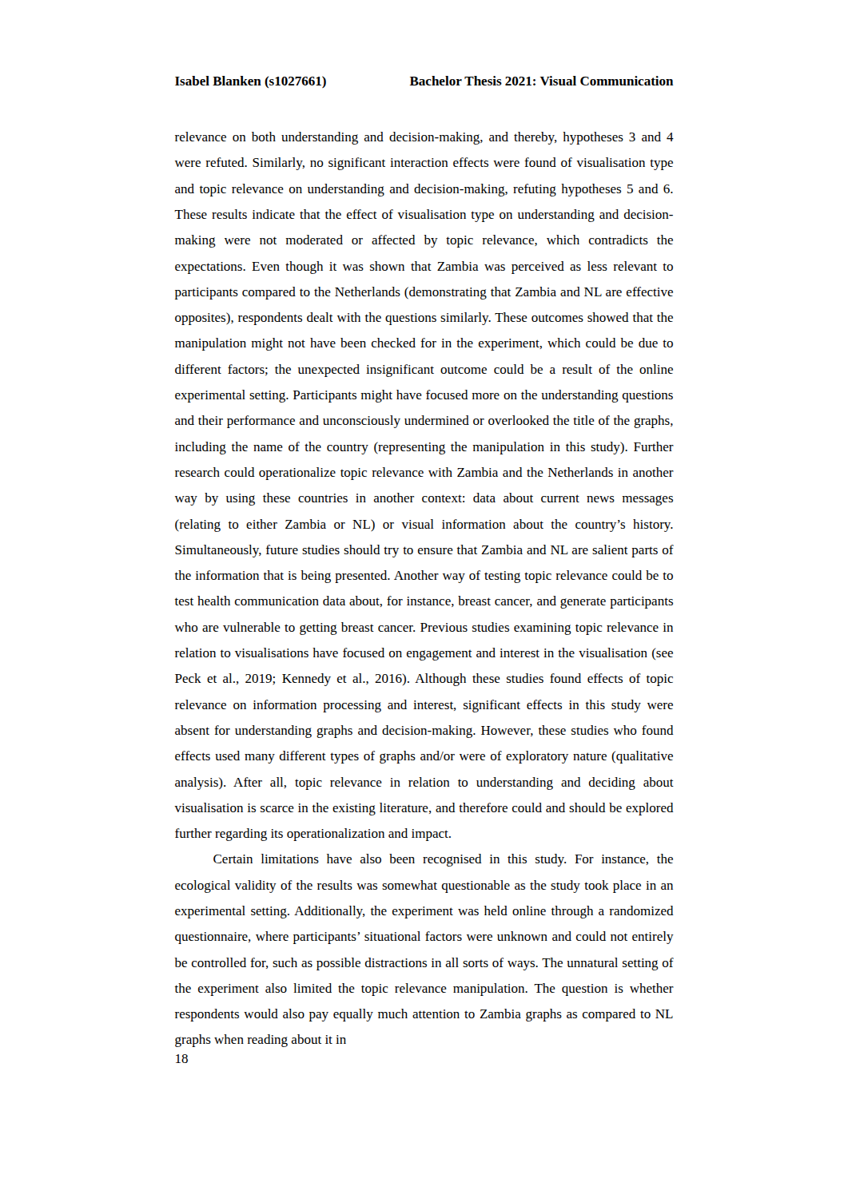Isabel Blanken (s1027661) Bachelor Thesis 2021: Visual Communication
relevance on both understanding and decision-making, and thereby, hypotheses 3 and 4 were refuted. Similarly, no significant interaction effects were found of visualisation type and topic relevance on understanding and decision-making, refuting hypotheses 5 and 6. These results indicate that the effect of visualisation type on understanding and decision-making were not moderated or affected by topic relevance, which contradicts the expectations. Even though it was shown that Zambia was perceived as less relevant to participants compared to the Netherlands (demonstrating that Zambia and NL are effective opposites), respondents dealt with the questions similarly. These outcomes showed that the manipulation might not have been checked for in the experiment, which could be due to different factors; the unexpected insignificant outcome could be a result of the online experimental setting. Participants might have focused more on the understanding questions and their performance and unconsciously undermined or overlooked the title of the graphs, including the name of the country (representing the manipulation in this study). Further research could operationalize topic relevance with Zambia and the Netherlands in another way by using these countries in another context: data about current news messages (relating to either Zambia or NL) or visual information about the country’s history. Simultaneously, future studies should try to ensure that Zambia and NL are salient parts of the information that is being presented. Another way of testing topic relevance could be to test health communication data about, for instance, breast cancer, and generate participants who are vulnerable to getting breast cancer. Previous studies examining topic relevance in relation to visualisations have focused on engagement and interest in the visualisation (see Peck et al., 2019; Kennedy et al., 2016). Although these studies found effects of topic relevance on information processing and interest, significant effects in this study were absent for understanding graphs and decision-making. However, these studies who found effects used many different types of graphs and/or were of exploratory nature (qualitative analysis). After all, topic relevance in relation to understanding and deciding about visualisation is scarce in the existing literature, and therefore could and should be explored further regarding its operationalization and impact.
Certain limitations have also been recognised in this study. For instance, the ecological validity of the results was somewhat questionable as the study took place in an experimental setting. Additionally, the experiment was held online through a randomized questionnaire, where participants’ situational factors were unknown and could not entirely be controlled for, such as possible distractions in all sorts of ways. The unnatural setting of the experiment also limited the topic relevance manipulation. The question is whether respondents would also pay equally much attention to Zambia graphs as compared to NL graphs when reading about it in
18